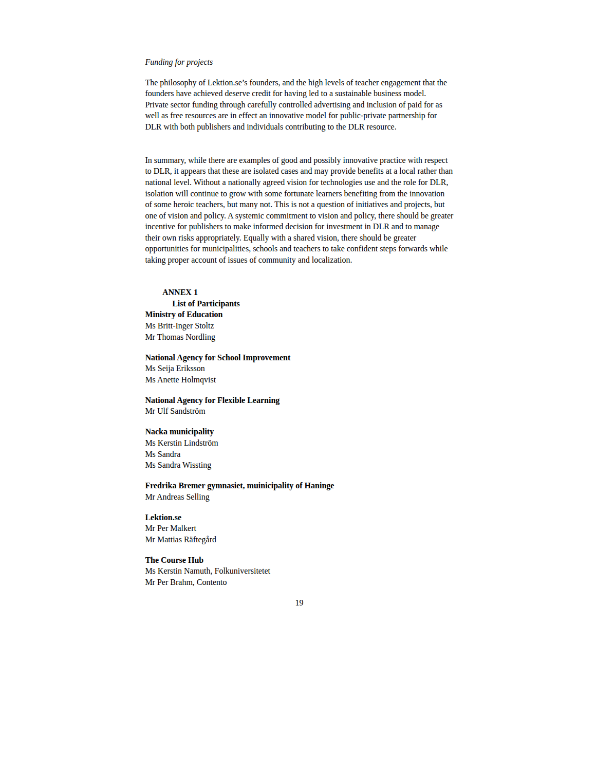Funding for projects
The philosophy of Lektion.se’s founders, and the high levels of teacher engagement that the founders have achieved deserve credit for having led to a sustainable business model. Private sector funding through carefully controlled advertising and inclusion of paid for as well as free resources are in effect an innovative model for public-private partnership for DLR with both publishers and individuals contributing to the DLR resource.
In summary, while there are examples of good and possibly innovative practice with respect to DLR, it appears that these are isolated cases and may provide benefits at a local rather than national level. Without a nationally agreed vision for technologies use and the role for DLR, isolation will continue to grow with some fortunate learners benefiting from the innovation of some heroic teachers, but many not. This is not a question of initiatives and projects, but one of vision and policy. A systemic commitment to vision and policy, there should be greater incentive for publishers to make informed decision for investment in DLR and to manage their own risks appropriately. Equally with a shared vision, there should be greater opportunities for municipalities, schools and teachers to take confident steps forwards while taking proper account of issues of community and localization.
ANNEX 1
List of Participants
Ministry of Education
Ms Britt-Inger Stoltz
Mr Thomas Nordling
National Agency for School Improvement
Ms Seija Eriksson
Ms Anette Holmqvist
National Agency for Flexible Learning
Mr Ulf Sandström
Nacka municipality
Ms Kerstin Lindström
Ms Sandra
Ms Sandra Wissting
Fredrika Bremer gymnasiet, muinicipality of Haninge
Mr Andreas Selling
Lektion.se
Mr Per Malkert
Mr Mattias Räftegård
The Course Hub
Ms Kerstin Namuth, Folkuniversitetet
Mr Per Brahm, Contento
19